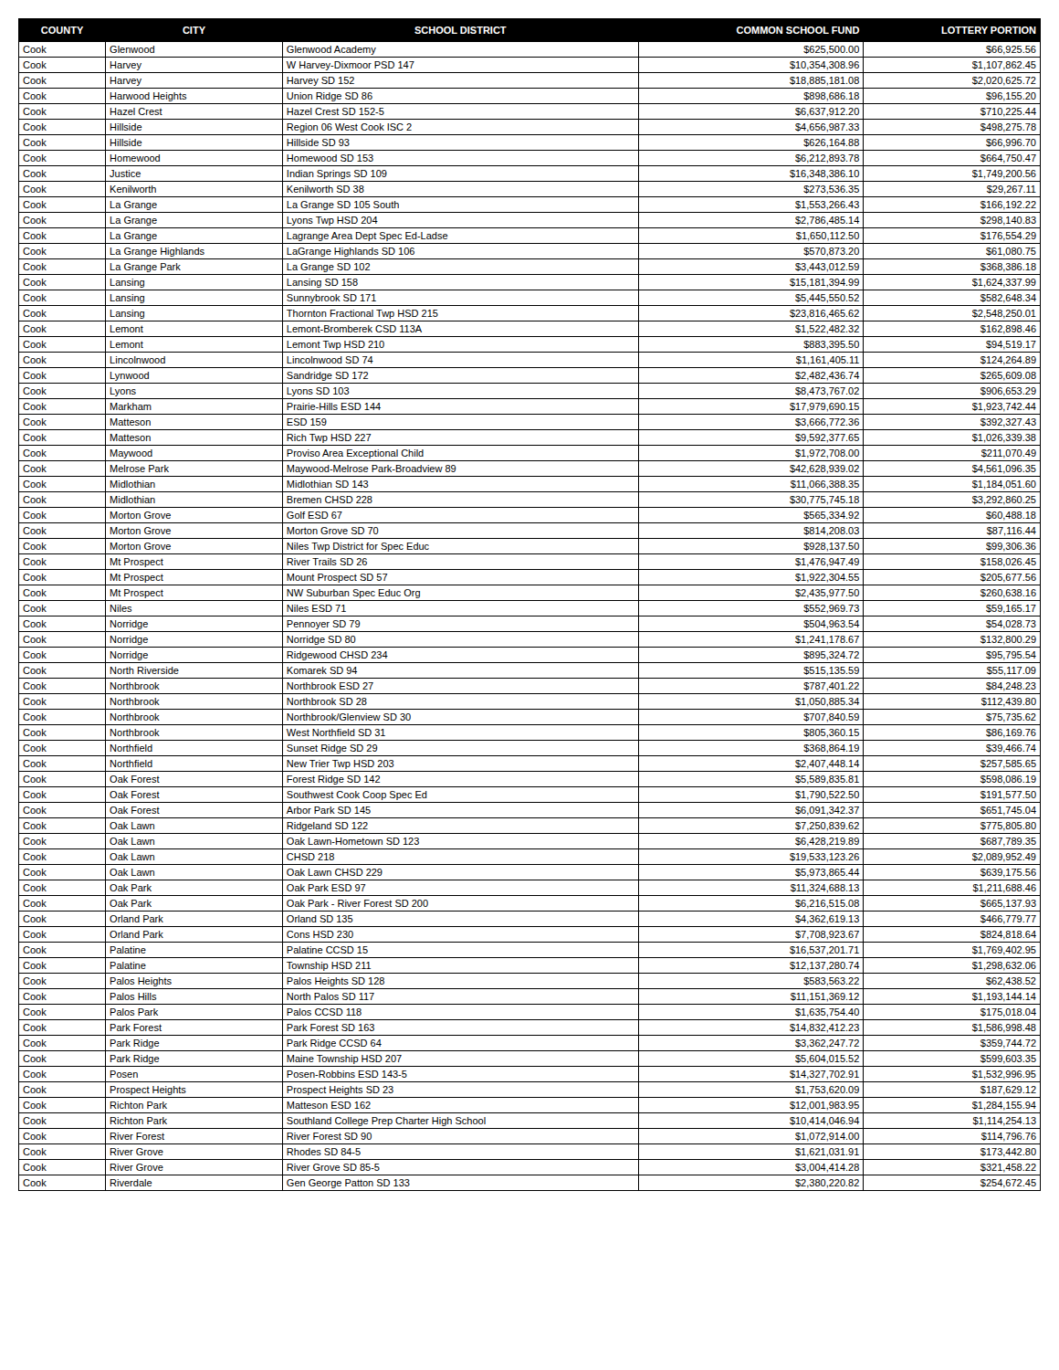| COUNTY | CITY | SCHOOL DISTRICT | COMMON SCHOOL FUND | LOTTERY PORTION |
| --- | --- | --- | --- | --- |
| Cook | Glenwood | Glenwood Academy | $625,500.00 | $66,925.56 |
| Cook | Harvey | W Harvey-Dixmoor PSD 147 | $10,354,308.96 | $1,107,862.45 |
| Cook | Harvey | Harvey SD 152 | $18,885,181.08 | $2,020,625.72 |
| Cook | Harwood Heights | Union Ridge SD 86 | $898,686.18 | $96,155.20 |
| Cook | Hazel Crest | Hazel Crest SD 152-5 | $6,637,912.20 | $710,225.44 |
| Cook | Hillside | Region 06 West Cook ISC 2 | $4,656,987.33 | $498,275.78 |
| Cook | Hillside | Hillside SD 93 | $626,164.88 | $66,996.70 |
| Cook | Homewood | Homewood SD 153 | $6,212,893.78 | $664,750.47 |
| Cook | Justice | Indian Springs SD 109 | $16,348,386.10 | $1,749,200.56 |
| Cook | Kenilworth | Kenilworth SD 38 | $273,536.35 | $29,267.11 |
| Cook | La Grange | La Grange SD 105 South | $1,553,266.43 | $166,192.22 |
| Cook | La Grange | Lyons Twp HSD 204 | $2,786,485.14 | $298,140.83 |
| Cook | La Grange | Lagrange Area Dept Spec Ed-Ladse | $1,650,112.50 | $176,554.29 |
| Cook | La Grange Highlands | LaGrange Highlands SD 106 | $570,873.20 | $61,080.75 |
| Cook | La Grange Park | La Grange SD 102 | $3,443,012.59 | $368,386.18 |
| Cook | Lansing | Lansing SD 158 | $15,181,394.99 | $1,624,337.99 |
| Cook | Lansing | Sunnybrook SD 171 | $5,445,550.52 | $582,648.34 |
| Cook | Lansing | Thornton Fractional Twp HSD 215 | $23,816,465.62 | $2,548,250.01 |
| Cook | Lemont | Lemont-Bromberek CSD 113A | $1,522,482.32 | $162,898.46 |
| Cook | Lemont | Lemont Twp HSD 210 | $883,395.50 | $94,519.17 |
| Cook | Lincolnwood | Lincolnwood SD 74 | $1,161,405.11 | $124,264.89 |
| Cook | Lynwood | Sandridge SD 172 | $2,482,436.74 | $265,609.08 |
| Cook | Lyons | Lyons SD 103 | $8,473,767.02 | $906,653.29 |
| Cook | Markham | Prairie-Hills ESD 144 | $17,979,690.15 | $1,923,742.44 |
| Cook | Matteson | ESD 159 | $3,666,772.36 | $392,327.43 |
| Cook | Matteson | Rich Twp HSD 227 | $9,592,377.65 | $1,026,339.38 |
| Cook | Maywood | Proviso Area Exceptional Child | $1,972,708.00 | $211,070.49 |
| Cook | Melrose Park | Maywood-Melrose Park-Broadview 89 | $42,628,939.02 | $4,561,096.35 |
| Cook | Midlothian | Midlothian SD 143 | $11,066,388.35 | $1,184,051.60 |
| Cook | Midlothian | Bremen CHSD 228 | $30,775,745.18 | $3,292,860.25 |
| Cook | Morton Grove | Golf ESD 67 | $565,334.92 | $60,488.18 |
| Cook | Morton Grove | Morton Grove SD 70 | $814,208.03 | $87,116.44 |
| Cook | Morton Grove | Niles Twp District for Spec Educ | $928,137.50 | $99,306.36 |
| Cook | Mt Prospect | River Trails SD 26 | $1,476,947.49 | $158,026.45 |
| Cook | Mt Prospect | Mount Prospect SD 57 | $1,922,304.55 | $205,677.56 |
| Cook | Mt Prospect | NW Suburban Spec Educ Org | $2,435,977.50 | $260,638.16 |
| Cook | Niles | Niles ESD 71 | $552,969.73 | $59,165.17 |
| Cook | Norridge | Pennoyer SD 79 | $504,963.54 | $54,028.73 |
| Cook | Norridge | Norridge SD 80 | $1,241,178.67 | $132,800.29 |
| Cook | Norridge | Ridgewood CHSD 234 | $895,324.72 | $95,795.54 |
| Cook | North Riverside | Komarek SD 94 | $515,135.59 | $55,117.09 |
| Cook | Northbrook | Northbrook ESD 27 | $787,401.22 | $84,248.23 |
| Cook | Northbrook | Northbrook SD 28 | $1,050,885.34 | $112,439.80 |
| Cook | Northbrook | Northbrook/Glenview SD 30 | $707,840.59 | $75,735.62 |
| Cook | Northbrook | West Northfield SD 31 | $805,360.15 | $86,169.76 |
| Cook | Northfield | Sunset Ridge SD 29 | $368,864.19 | $39,466.74 |
| Cook | Northfield | New Trier Twp HSD 203 | $2,407,448.14 | $257,585.65 |
| Cook | Oak Forest | Forest Ridge SD 142 | $5,589,835.81 | $598,086.19 |
| Cook | Oak Forest | Southwest Cook Coop Spec Ed | $1,790,522.50 | $191,577.50 |
| Cook | Oak Forest | Arbor Park SD 145 | $6,091,342.37 | $651,745.04 |
| Cook | Oak Lawn | Ridgeland SD 122 | $7,250,839.62 | $775,805.80 |
| Cook | Oak Lawn | Oak Lawn-Hometown SD 123 | $6,428,219.89 | $687,789.35 |
| Cook | Oak Lawn | CHSD 218 | $19,533,123.26 | $2,089,952.49 |
| Cook | Oak Lawn | Oak Lawn CHSD 229 | $5,973,865.44 | $639,175.56 |
| Cook | Oak Park | Oak Park ESD 97 | $11,324,688.13 | $1,211,688.46 |
| Cook | Oak Park | Oak Park - River Forest SD 200 | $6,216,515.08 | $665,137.93 |
| Cook | Orland Park | Orland SD 135 | $4,362,619.13 | $466,779.77 |
| Cook | Orland Park | Cons HSD 230 | $7,708,923.67 | $824,818.64 |
| Cook | Palatine | Palatine CCSD 15 | $16,537,201.71 | $1,769,402.95 |
| Cook | Palatine | Township HSD 211 | $12,137,280.74 | $1,298,632.06 |
| Cook | Palos Heights | Palos Heights SD 128 | $583,563.22 | $62,438.52 |
| Cook | Palos Hills | North Palos SD 117 | $11,151,369.12 | $1,193,144.14 |
| Cook | Palos Park | Palos CCSD 118 | $1,635,754.40 | $175,018.04 |
| Cook | Park Forest | Park Forest SD 163 | $14,832,412.23 | $1,586,998.48 |
| Cook | Park Ridge | Park Ridge CCSD 64 | $3,362,247.72 | $359,744.72 |
| Cook | Park Ridge | Maine Township HSD 207 | $5,604,015.52 | $599,603.35 |
| Cook | Posen | Posen-Robbins ESD 143-5 | $14,327,702.91 | $1,532,996.95 |
| Cook | Prospect Heights | Prospect Heights SD 23 | $1,753,620.09 | $187,629.12 |
| Cook | Richton Park | Matteson ESD 162 | $12,001,983.95 | $1,284,155.94 |
| Cook | Richton Park | Southland College Prep Charter High School | $10,414,046.94 | $1,114,254.13 |
| Cook | River Forest | River Forest SD 90 | $1,072,914.00 | $114,796.76 |
| Cook | River Grove | Rhodes SD 84-5 | $1,621,031.91 | $173,442.80 |
| Cook | River Grove | River Grove SD 85-5 | $3,004,414.28 | $321,458.22 |
| Cook | Riverdale | Gen George Patton SD 133 | $2,380,220.82 | $254,672.45 |